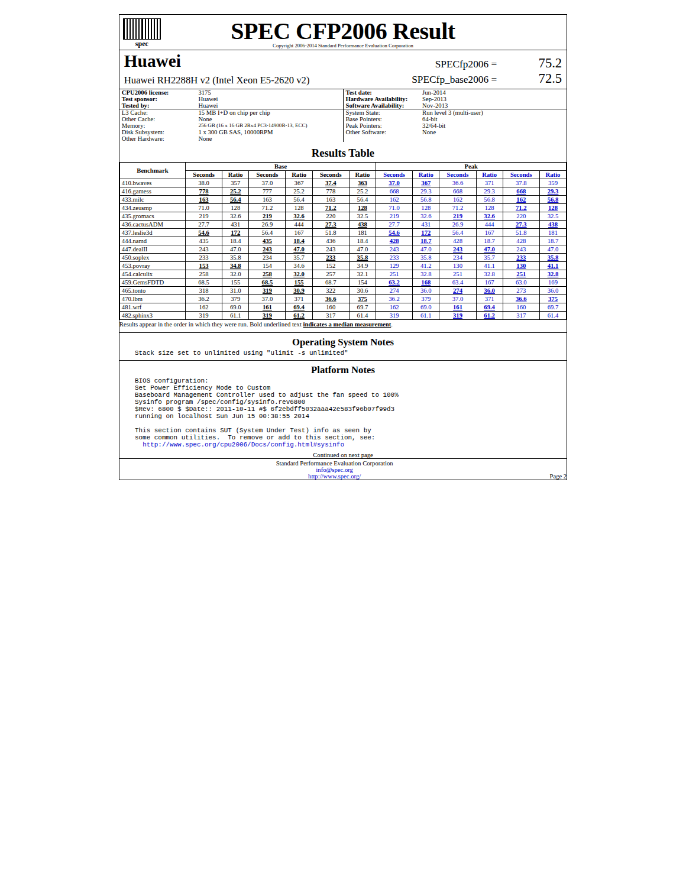spec
SPEC CFP2006 Result
Copyright 2006-2014 Standard Performance Evaluation Corporation
Huawei
SPECfp2006 = 75.2
Huawei RH2288H v2 (Intel Xeon E5-2620 v2)
SPECfp_base2006 = 72.5
| CPU2006 license: 3175 Test sponsor: Huawei Tested by: Huawei | Test date: Jun-2014 Hardware Availability: Sep-2013 Software Availability: Nov-2013 |
| L3 Cache: 15 MB I+D on chip per chip Other Cache: None Memory: 256 GB (16 x 16 GB 2Rx4 PC3-14900R-13, ECC) Disk Subsystem: 1 x 300 GB SAS, 10000RPM Other Hardware: None | System State: Run level 3 (multi-user) Base Pointers: 64-bit Peak Pointers: 32/64-bit Other Software: None |
Results Table
| Benchmark | Base | Peak |
| --- | --- | --- |
| Seconds | Ratio | Seconds | Ratio | Seconds | Ratio | Seconds | Ratio | Seconds | Ratio | Seconds | Ratio |
| 410.bwaves | 38.0 | 357 | 37.0 | 367 | 37.4 | 363 | 37.0 | 367 | 36.6 | 371 | 37.8 | 359 |
| 416.gamess | 778 | 25.2 | 777 | 25.2 | 778 | 25.2 | 668 | 29.3 | 668 | 29.3 | 668 | 29.3 |
| 433.milc | 163 | 56.4 | 163 | 56.4 | 163 | 56.4 | 162 | 56.8 | 162 | 56.8 | 162 | 56.8 |
| 434.zeusmp | 71.0 | 128 | 71.2 | 128 | 71.2 | 128 | 71.0 | 128 | 71.2 | 128 | 71.2 | 128 |
| 435.gromacs | 219 | 32.6 | 219 | 32.6 | 220 | 32.5 | 219 | 32.6 | 219 | 32.6 | 220 | 32.5 |
| 436.cactusADM | 27.7 | 431 | 26.9 | 444 | 27.3 | 438 | 27.7 | 431 | 26.9 | 444 | 27.3 | 438 |
| 437.leslie3d | 54.6 | 172 | 56.4 | 167 | 51.8 | 181 | 54.6 | 172 | 56.4 | 167 | 51.8 | 181 |
| 444.namd | 435 | 18.4 | 435 | 18.4 | 436 | 18.4 | 428 | 18.7 | 428 | 18.7 | 428 | 18.7 |
| 447.dealII | 243 | 47.0 | 243 | 47.0 | 243 | 47.0 | 243 | 47.0 | 243 | 47.0 | 243 | 47.0 |
| 450.soplex | 233 | 35.8 | 234 | 35.7 | 233 | 35.8 | 233 | 35.8 | 234 | 35.7 | 233 | 35.8 |
| 453.povray | 153 | 34.8 | 154 | 34.6 | 152 | 34.9 | 129 | 41.2 | 130 | 41.1 | 130 | 41.1 |
| 454.calculix | 258 | 32.0 | 258 | 32.0 | 257 | 32.1 | 251 | 32.8 | 251 | 32.8 | 251 | 32.8 |
| 459.GemsFDTD | 68.5 | 155 | 68.5 | 155 | 68.7 | 154 | 63.2 | 168 | 63.4 | 167 | 63.0 | 169 |
| 465.tonto | 318 | 31.0 | 319 | 30.9 | 322 | 30.6 | 274 | 36.0 | 274 | 36.0 | 273 | 36.0 |
| 470.lbm | 36.2 | 379 | 37.0 | 371 | 36.6 | 375 | 36.2 | 379 | 37.0 | 371 | 36.6 | 375 |
| 481.wrf | 162 | 69.0 | 161 | 69.4 | 160 | 69.7 | 162 | 69.0 | 161 | 69.4 | 160 | 69.7 |
| 482.sphinx3 | 319 | 61.1 | 319 | 61.2 | 317 | 61.4 | 319 | 61.1 | 319 | 61.2 | 317 | 61.4 |
Results appear in the order in which they were run. Bold underlined text indicates a median measurement.
Operating System Notes
    Stack size set to unlimited using "ulimit -s unlimited"
Platform Notes
    BIOS configuration:
    Set Power Efficiency Mode to Custom
    Baseboard Management Controller used to adjust the fan speed to 100%
    Sysinfo program /spec/config/sysinfo.rev6800
    $Rev: 6800 $ $Date:: 2011-10-11 #$ 6f2ebdff5032aaa42e583f96b07f99d3
    running on localhost Sun Jun 15 00:38:55 2014

    This section contains SUT (System Under Test) info as seen by
    some common utilities.  To remove or add to this section, see:
      http://www.spec.org/cpu2006/Docs/config.html#sysinfo
Continued on next page
Standard Performance Evaluation Corporation
info@spec.org
http://www.spec.org/
Page 2